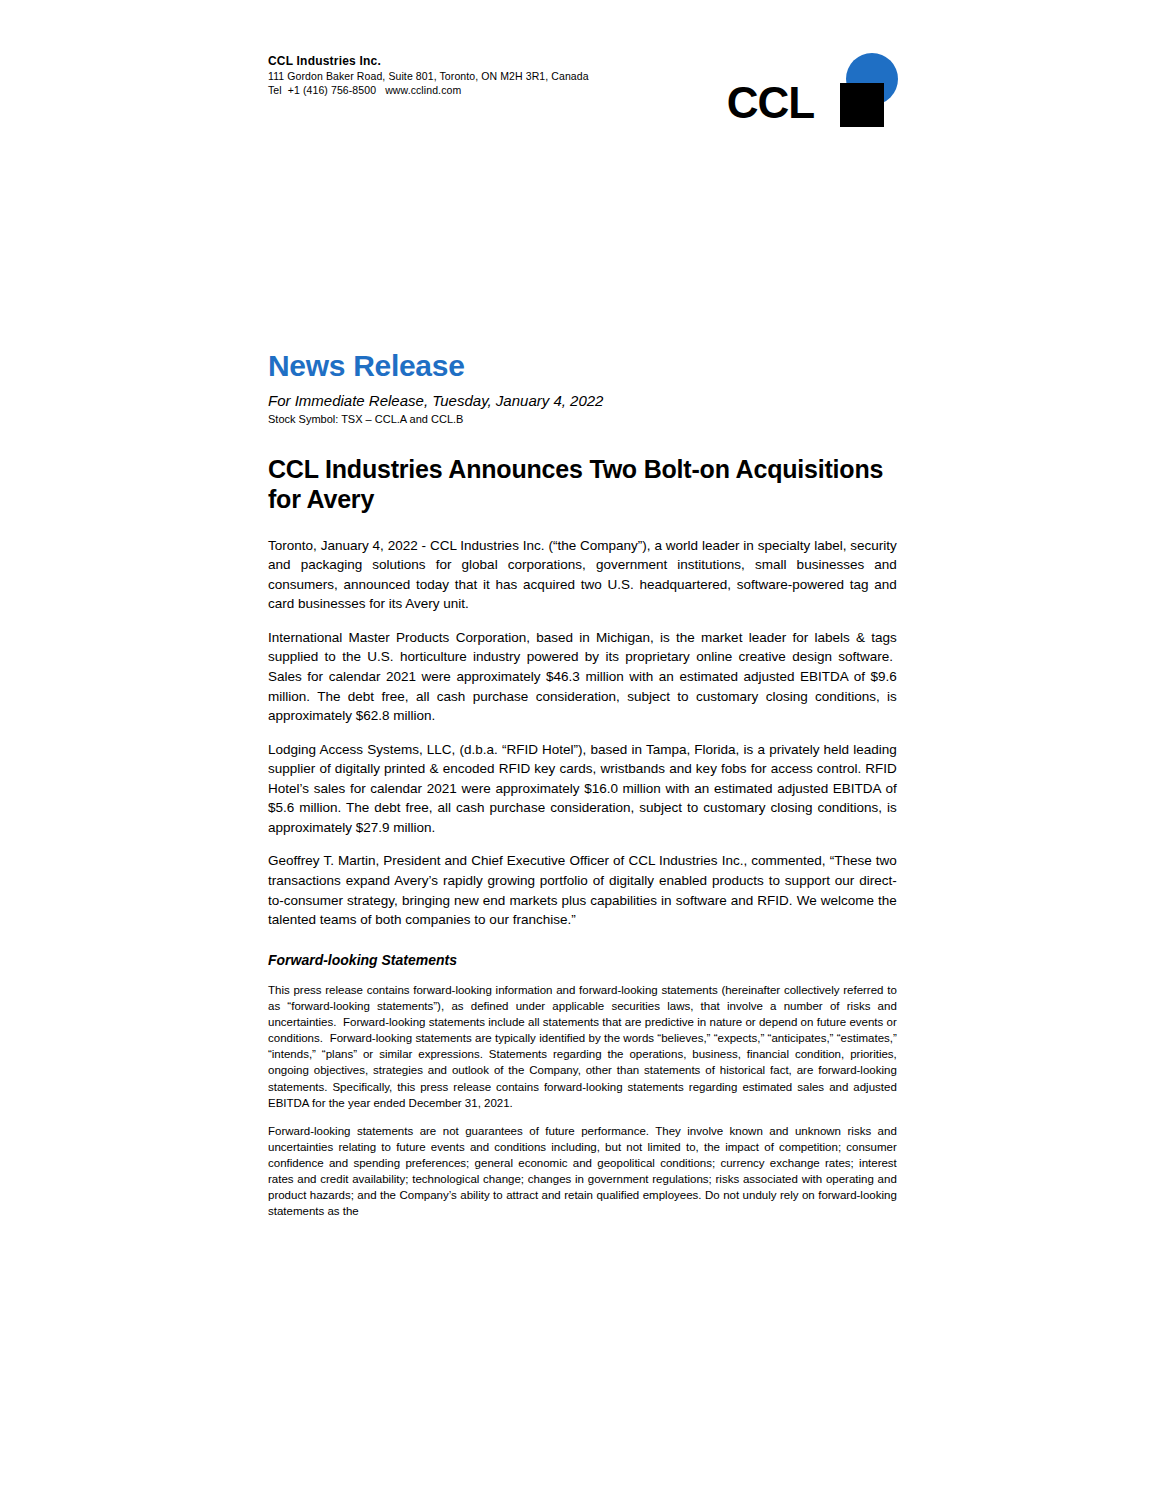CCL Industries Inc.
111 Gordon Baker Road, Suite 801, Toronto, ON M2H 3R1, Canada
Tel +1 (416) 756-8500 www.cclind.com
CCL
News Release
For Immediate Release, Tuesday, January 4, 2022
Stock Symbol: TSX – CCL.A and CCL.B
CCL Industries Announces Two Bolt-on Acquisitions for Avery
Toronto, January 4, 2022 - CCL Industries Inc. (“the Company”), a world leader in specialty label, security and packaging solutions for global corporations, government institutions, small businesses and consumers, announced today that it has acquired two U.S. headquartered, software-powered tag and card businesses for its Avery unit.
International Master Products Corporation, based in Michigan, is the market leader for labels & tags supplied to the U.S. horticulture industry powered by its proprietary online creative design software. Sales for calendar 2021 were approximately $46.3 million with an estimated adjusted EBITDA of $9.6 million. The debt free, all cash purchase consideration, subject to customary closing conditions, is approximately $62.8 million.
Lodging Access Systems, LLC, (d.b.a. “RFID Hotel”), based in Tampa, Florida, is a privately held leading supplier of digitally printed & encoded RFID key cards, wristbands and key fobs for access control. RFID Hotel’s sales for calendar 2021 were approximately $16.0 million with an estimated adjusted EBITDA of $5.6 million. The debt free, all cash purchase consideration, subject to customary closing conditions, is approximately $27.9 million.
Geoffrey T. Martin, President and Chief Executive Officer of CCL Industries Inc., commented, “These two transactions expand Avery’s rapidly growing portfolio of digitally enabled products to support our direct-to-consumer strategy, bringing new end markets plus capabilities in software and RFID. We welcome the talented teams of both companies to our franchise.”
Forward-looking Statements
This press release contains forward-looking information and forward-looking statements (hereinafter collectively referred to as “forward-looking statements”), as defined under applicable securities laws, that involve a number of risks and uncertainties. Forward-looking statements include all statements that are predictive in nature or depend on future events or conditions. Forward-looking statements are typically identified by the words “believes,” “expects,” “anticipates,” “estimates,” “intends,” “plans” or similar expressions. Statements regarding the operations, business, financial condition, priorities, ongoing objectives, strategies and outlook of the Company, other than statements of historical fact, are forward-looking statements. Specifically, this press release contains forward-looking statements regarding estimated sales and adjusted EBITDA for the year ended December 31, 2021.
Forward-looking statements are not guarantees of future performance. They involve known and unknown risks and uncertainties relating to future events and conditions including, but not limited to, the impact of competition; consumer confidence and spending preferences; general economic and geopolitical conditions; currency exchange rates; interest rates and credit availability; technological change; changes in government regulations; risks associated with operating and product hazards; and the Company’s ability to attract and retain qualified employees. Do not unduly rely on forward-looking statements as the